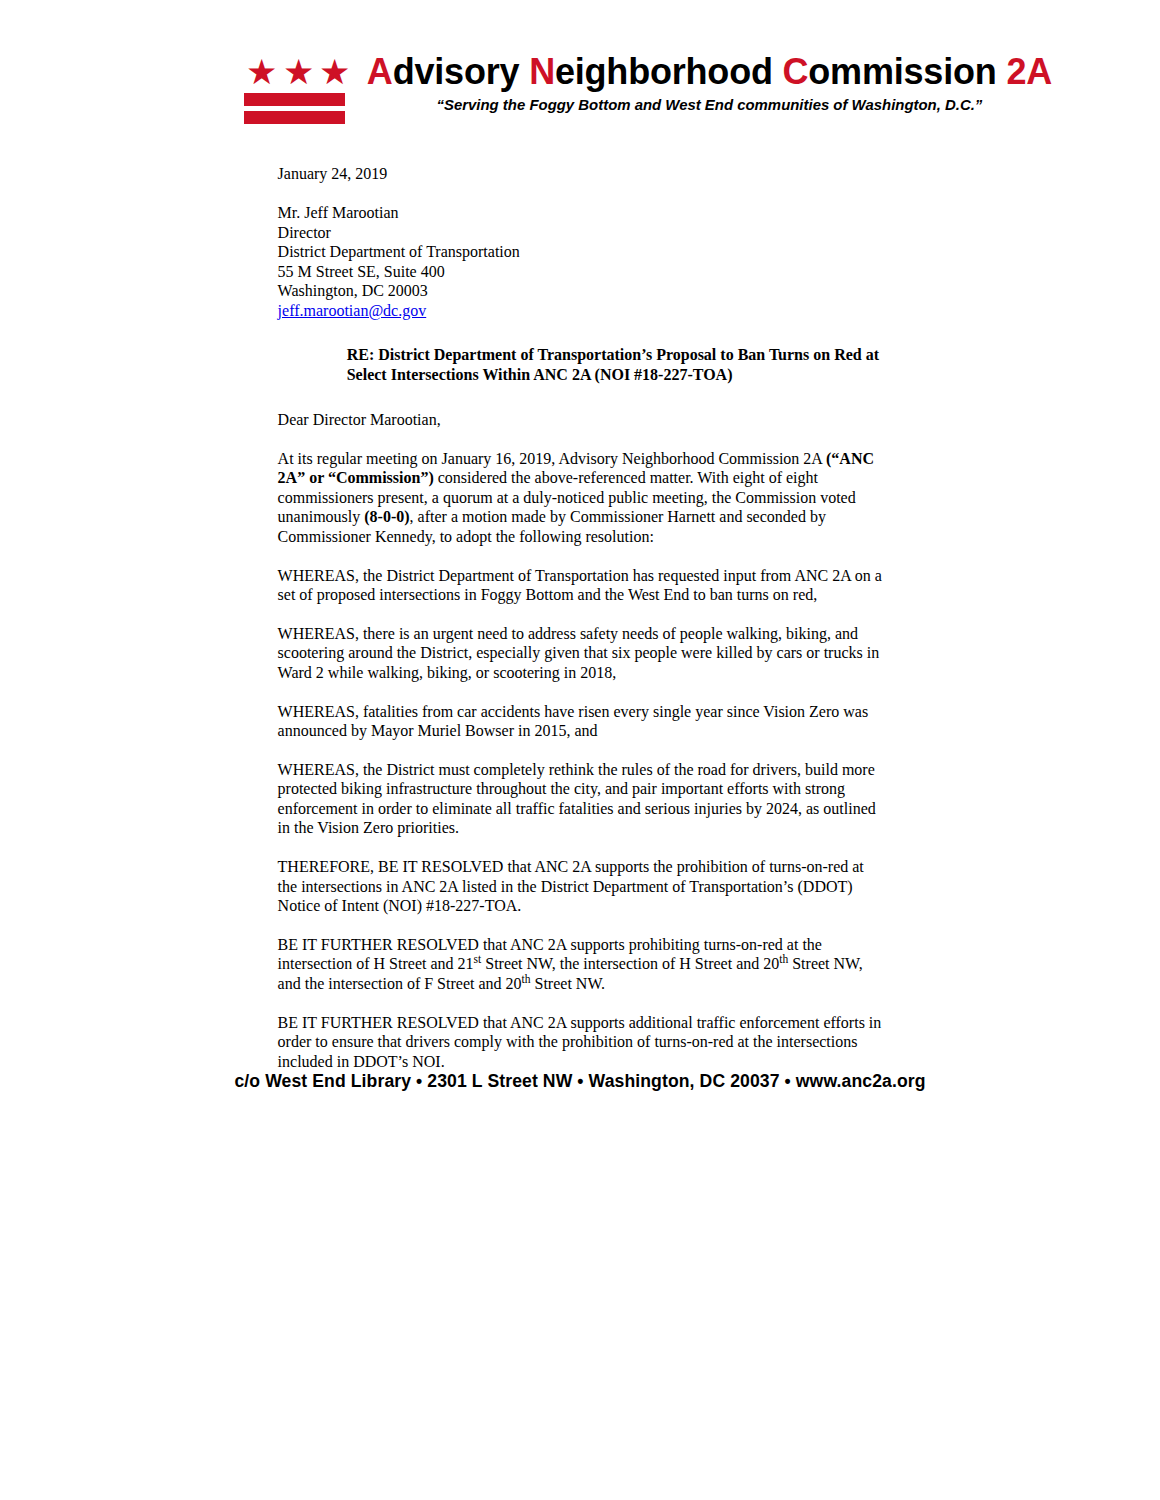★★★
Advisory Neighborhood Commission 2A
“Serving the Foggy Bottom and West End communities of Washington, D.C.”
January 24, 2019
Mr. Jeff Marootian
Director
District Department of Transportation
55 M Street SE, Suite 400
Washington, DC 20003
jeff.marootian@dc.gov
RE: District Department of Transportation’s Proposal to Ban Turns on Red at Select Intersections Within ANC 2A (NOI #18-227-TOA)
Dear Director Marootian,
At its regular meeting on January 16, 2019, Advisory Neighborhood Commission 2A (“ANC 2A” or “Commission”) considered the above-referenced matter. With eight of eight commissioners present, a quorum at a duly-noticed public meeting, the Commission voted unanimously (8-0-0), after a motion made by Commissioner Harnett and seconded by Commissioner Kennedy, to adopt the following resolution:
WHEREAS, the District Department of Transportation has requested input from ANC 2A on a set of proposed intersections in Foggy Bottom and the West End to ban turns on red,
WHEREAS, there is an urgent need to address safety needs of people walking, biking, and scootering around the District, especially given that six people were killed by cars or trucks in Ward 2 while walking, biking, or scootering in 2018,
WHEREAS, fatalities from car accidents have risen every single year since Vision Zero was announced by Mayor Muriel Bowser in 2015, and
WHEREAS, the District must completely rethink the rules of the road for drivers, build more protected biking infrastructure throughout the city, and pair important efforts with strong enforcement in order to eliminate all traffic fatalities and serious injuries by 2024, as outlined in the Vision Zero priorities.
THEREFORE, BE IT RESOLVED that ANC 2A supports the prohibition of turns-on-red at the intersections in ANC 2A listed in the District Department of Transportation’s (DDOT) Notice of Intent (NOI) #18-227-TOA.
BE IT FURTHER RESOLVED that ANC 2A supports prohibiting turns-on-red at the intersection of H Street and 21st Street NW, the intersection of H Street and 20th Street NW, and the intersection of F Street and 20th Street NW.
BE IT FURTHER RESOLVED that ANC 2A supports additional traffic enforcement efforts in order to ensure that drivers comply with the prohibition of turns-on-red at the intersections included in DDOT’s NOI.
c/o West End Library • 2301 L Street NW • Washington, DC 20037 • www.anc2a.org